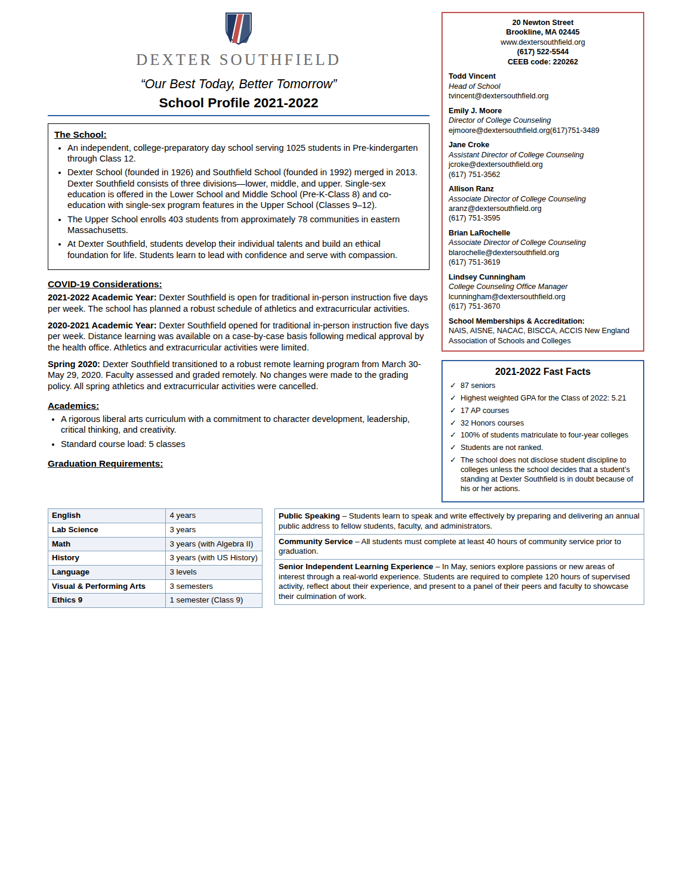DEXTER SOUTHFIELD
“Our Best Today, Better Tomorrow”
School Profile 2021-2022
The School:
An independent, college-preparatory day school serving 1025 students in Pre-kindergarten through Class 12.
Dexter School (founded in 1926) and Southfield School (founded in 1992) merged in 2013. Dexter Southfield consists of three divisions—lower, middle, and upper. Single-sex education is offered in the Lower School and Middle School (Pre-K-Class 8) and co-education with single-sex program features in the Upper School (Classes 9–12).
The Upper School enrolls 403 students from approximately 78 communities in eastern Massachusetts.
At Dexter Southfield, students develop their individual talents and build an ethical foundation for life. Students learn to lead with confidence and serve with compassion.
COVID-19 Considerations:
2021-2022 Academic Year: Dexter Southfield is open for traditional in-person instruction five days per week. The school has planned a robust schedule of athletics and extracurricular activities.
2020-2021 Academic Year: Dexter Southfield opened for traditional in-person instruction five days per week. Distance learning was available on a case-by-case basis following medical approval by the health office. Athletics and extracurricular activities were limited.
Spring 2020: Dexter Southfield transitioned to a robust remote learning program from March 30-May 29, 2020. Faculty assessed and graded remotely. No changes were made to the grading policy. All spring athletics and extracurricular activities were cancelled.
Academics:
A rigorous liberal arts curriculum with a commitment to character development, leadership, critical thinking, and creativity.
Standard course load: 5 classes
Graduation Requirements:
20 Newton Street
Brookline, MA 02445
www.dextersouthfield.org
(617) 522-5544
CEEB code: 220262
Todd Vincent
Head of School
tvincent@dextersouthfield.org
Emily J. Moore
Director of College Counseling
ejmoore@dextersouthfield.org(617)751-3489
Jane Croke
Assistant Director of College Counseling
jcroke@dextersouthfield.org
(617) 751-3562
Allison Ranz
Associate Director of College Counseling
aranz@dextersouthfield.org
(617) 751-3595
Brian LaRochelle
Associate Director of College Counseling
blarochelle@dextersouthfield.org
(617) 751-3619
Lindsey Cunningham
College Counseling Office Manager
lcunningham@dextersouthfield.org
(617) 751-3670
School Memberships & Accreditation:
NAIS, AISNE, NACAC, BISCCA, ACCIS New England Association of Schools and Colleges
2021-2022 Fast Facts
87 seniors
Highest weighted GPA for the Class of 2022: 5.21
17 AP courses
32 Honors courses
100% of students matriculate to four-year colleges
Students are not ranked.
The school does not disclose student discipline to colleges unless the school decides that a student’s standing at Dexter Southfield is in doubt because of his or her actions.
| English | 4 years |
| Lab Science | 3 years |
| Math | 3 years (with Algebra II) |
| History | 3 years (with US History) |
| Language | 3 levels |
| Visual & Performing Arts | 3 semesters |
| Ethics 9 | 1 semester (Class 9) |
| Public Speaking – Students learn to speak and write effectively by preparing and delivering an annual public address to fellow students, faculty, and administrators. |
| Community Service – All students must complete at least 40 hours of community service prior to graduation. |
| Senior Independent Learning Experience – In May, seniors explore passions or new areas of interest through a real-world experience. Students are required to complete 120 hours of supervised activity, reflect about their experience, and present to a panel of their peers and faculty to showcase their culmination of work. |